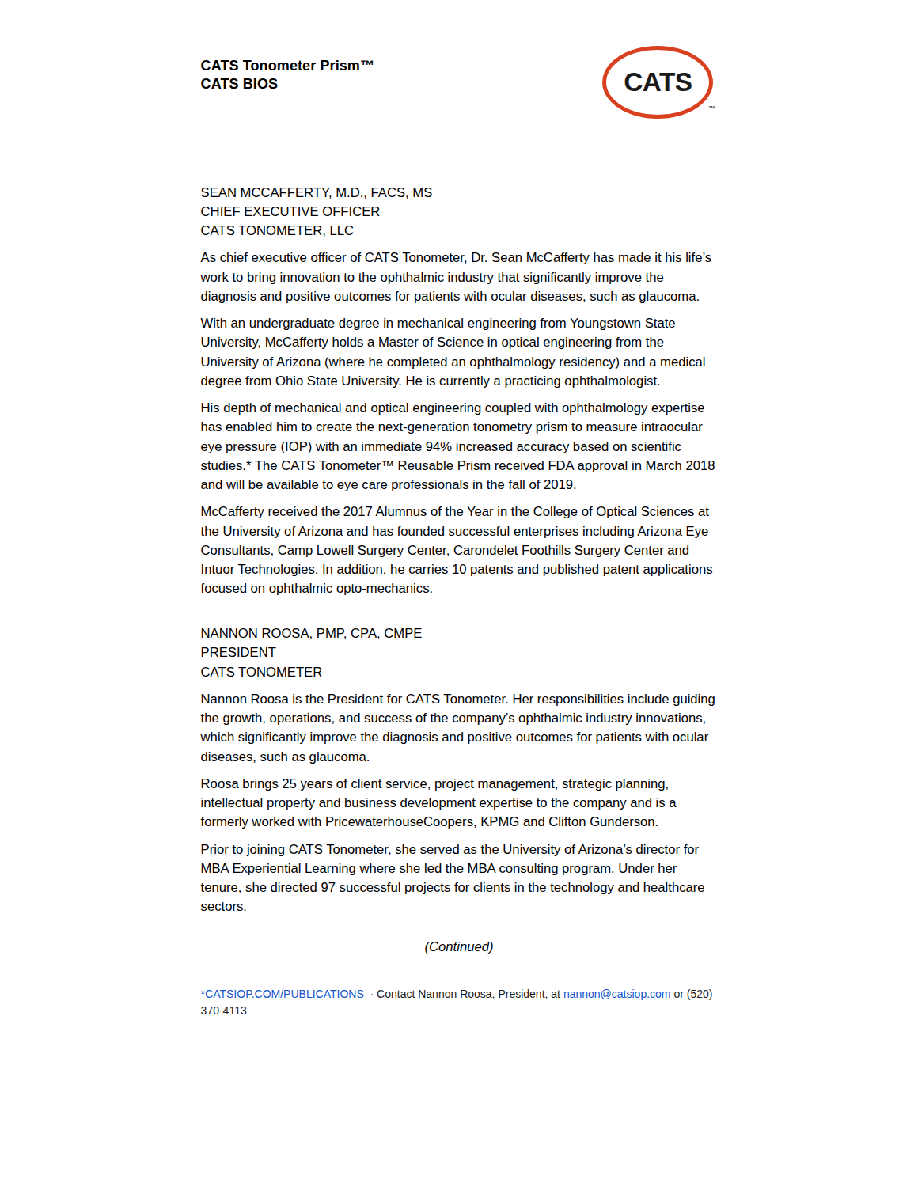CATS Tonometer Prism™ CATS BIOS
CATS
™
SEAN MCCAFFERTY, M.D., FACS, MS CHIEF EXECUTIVE OFFICER CATS TONOMETER, LLC
As chief executive officer of CATS Tonometer, Dr. Sean McCafferty has made it his life’s work to bring innovation to the ophthalmic industry that significantly improve the diagnosis and positive outcomes for patients with ocular diseases, such as glaucoma.
With an undergraduate degree in mechanical engineering from Youngstown State University, McCafferty holds a Master of Science in optical engineering from the University of Arizona (where he completed an ophthalmology residency) and a medical degree from Ohio State University. He is currently a practicing ophthalmologist.
His depth of mechanical and optical engineering coupled with ophthalmology expertise has enabled him to create the next-generation tonometry prism to measure intraocular eye pressure (IOP) with an immediate 94% increased accuracy based on scientific studies.* The CATS Tonometer™ Reusable Prism received FDA approval in March 2018 and will be available to eye care professionals in the fall of 2019.
McCafferty received the 2017 Alumnus of the Year in the College of Optical Sciences at the University of Arizona and has founded successful enterprises including Arizona Eye Consultants, Camp Lowell Surgery Center, Carondelet Foothills Surgery Center and Intuor Technologies. In addition, he carries 10 patents and published patent applications focused on ophthalmic opto-mechanics.
NANNON ROOSA, PMP, CPA, CMPE PRESIDENT CATS TONOMETER
Nannon Roosa is the President for CATS Tonometer. Her responsibilities include guiding the growth, operations, and success of the company’s ophthalmic industry innovations, which significantly improve the diagnosis and positive outcomes for patients with ocular diseases, such as glaucoma.
Roosa brings 25 years of client service, project management, strategic planning, intellectual property and business development expertise to the company and is a formerly worked with PricewaterhouseCoopers, KPMG and Clifton Gunderson.
Prior to joining CATS Tonometer, she served as the University of Arizona’s director for MBA Experiential Learning where she led the MBA consulting program. Under her tenure, she directed 97 successful projects for clients in the technology and healthcare sectors.
(Continued)
*CATSIOP.COM/PUBLICATIONS · Contact Nannon Roosa, President, at nannon@catsiop.com or (520) 370-4113